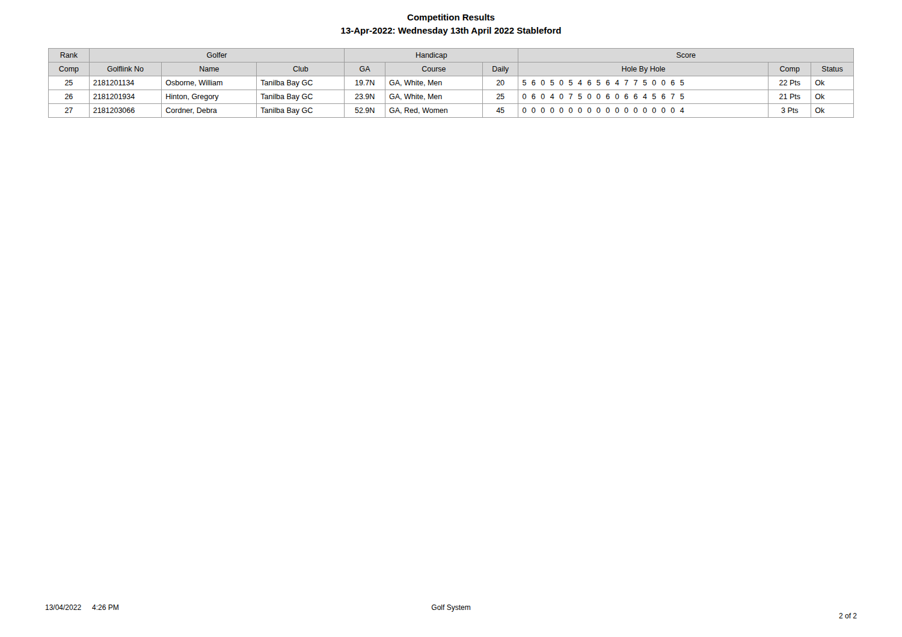Competition Results
13-Apr-2022: Wednesday 13th April 2022 Stableford
| Rank | Golfer | Handicap | Score |
| --- | --- | --- | --- |
| Comp | Golflink No | Name | Club | GA | Course | Daily | Hole By Hole | Comp | Status |
| 25 | 2181201134 | Osborne, William | Tanilba Bay GC | 19.7N | GA, White, Men | 20 | 5 6 0 5 0 5 4 6 5 6 4 7 7 5 0 0 6 5 | 22 Pts | Ok |
| 26 | 2181201934 | Hinton, Gregory | Tanilba Bay GC | 23.9N | GA, White, Men | 25 | 0 6 0 4 0 7 5 0 0 6 0 6 6 4 5 6 7 5 | 21 Pts | Ok |
| 27 | 2181203066 | Cordner, Debra | Tanilba Bay GC | 52.9N | GA, Red, Women | 45 | 0 0 0 0 0 0 0 0 0 0 0 0 0 0 0 0 0 4 | 3 Pts | Ok |
13/04/20224:26 PM
Golf System
2 of 2